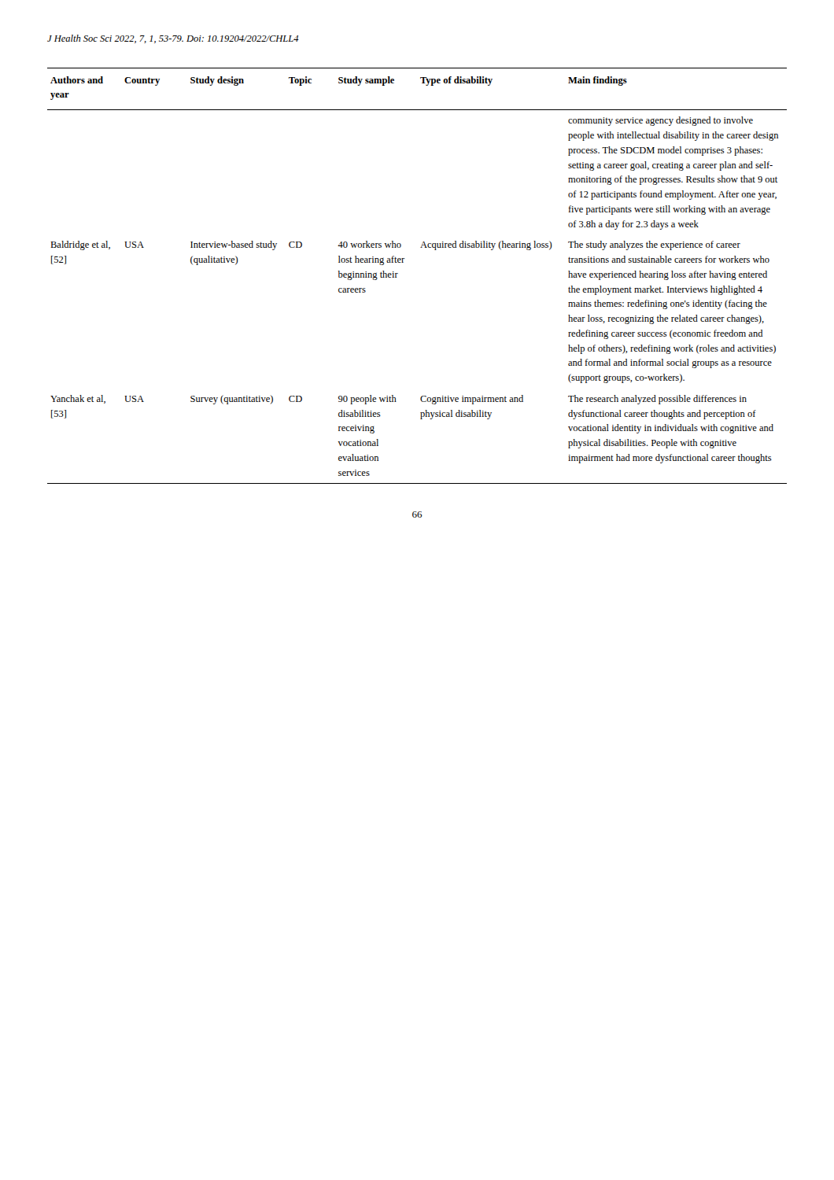J Health Soc Sci 2022, 7, 1, 53-79. Doi: 10.19204/2022/CHLL4
| Authors and year | Country | Study design | Topic | Study sample | Type of disability | Main findings |
| --- | --- | --- | --- | --- | --- | --- |
| | | | | | | community service agency designed to involve people with intellectual disability in the career design process. The SDCDM model comprises 3 phases: setting a career goal, creating a career plan and self-monitoring of the progresses. Results show that 9 out of 12 participants found employment. After one year, five participants were still working with an average of 3.8h a day for 2.3 days a week |
| Baldridge et al, [52] | USA | Interview-based study (qualitative) | CD | 40 workers who lost hearing after beginning their careers | Acquired disability (hearing loss) | The study analyzes the experience of career transitions and sustainable careers for workers who have experienced hearing loss after having entered the employment market. Interviews highlighted 4 mains themes: redefining one's identity (facing the hear loss, recognizing the related career changes), redefining career success (economic freedom and help of others), redefining work (roles and activities) and formal and informal social groups as a resource (support groups, co-workers). |
| Yanchak et al, [53] | USA | Survey (quantitative) | CD | 90 people with disabilities receiving vocational evaluation services | Cognitive impairment and physical disability | The research analyzed possible differences in dysfunctional career thoughts and perception of vocational identity in individuals with cognitive and physical disabilities. People with cognitive impairment had more dysfunctional career thoughts |
66